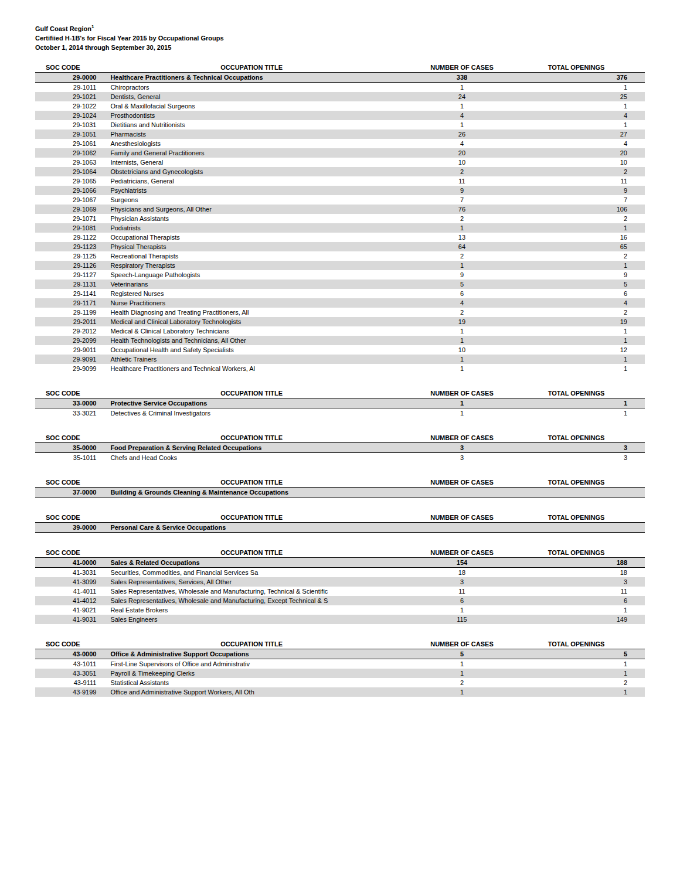Gulf Coast Region1
Certifiied H-1B's for Fiscal Year 2015 by Occupational Groups
October 1, 2014 through September 30, 2015
| SOC CODE | OCCUPATION TITLE | NUMBER OF CASES | TOTAL OPENINGS |
| --- | --- | --- | --- |
| 29-0000 | Healthcare Practitioners & Technical Occupations | 338 | 376 |
| 29-1011 | Chiropractors | 1 | 1 |
| 29-1021 | Dentists, General | 24 | 25 |
| 29-1022 | Oral & Maxillofacial Surgeons | 1 | 1 |
| 29-1024 | Prosthodontists | 4 | 4 |
| 29-1031 | Dietitians and Nutritionists | 1 | 1 |
| 29-1051 | Pharmacists | 26 | 27 |
| 29-1061 | Anesthesiologists | 4 | 4 |
| 29-1062 | Family and General Practitioners | 20 | 20 |
| 29-1063 | Internists, General | 10 | 10 |
| 29-1064 | Obstetricians and Gynecologists | 2 | 2 |
| 29-1065 | Pediatricians, General | 11 | 11 |
| 29-1066 | Psychiatrists | 9 | 9 |
| 29-1067 | Surgeons | 7 | 7 |
| 29-1069 | Physicians and Surgeons, All Other | 76 | 106 |
| 29-1071 | Physician Assistants | 2 | 2 |
| 29-1081 | Podiatrists | 1 | 1 |
| 29-1122 | Occupational Therapists | 13 | 16 |
| 29-1123 | Physical Therapists | 64 | 65 |
| 29-1125 | Recreational Therapists | 2 | 2 |
| 29-1126 | Respiratory Therapists | 1 | 1 |
| 29-1127 | Speech-Language Pathologists | 9 | 9 |
| 29-1131 | Veterinarians | 5 | 5 |
| 29-1141 | Registered Nurses | 6 | 6 |
| 29-1171 | Nurse Practitioners | 4 | 4 |
| 29-1199 | Health Diagnosing and Treating Practitioners, All | 2 | 2 |
| 29-2011 | Medical and Clinical Laboratory Technologists | 19 | 19 |
| 29-2012 | Medical & Clinical Laboratory Technicians | 1 | 1 |
| 29-2099 | Health Technologists and Technicians, All Other | 1 | 1 |
| 29-9011 | Occupational Health and Safety Specialists | 10 | 12 |
| 29-9091 | Athletic Trainers | 1 | 1 |
| 29-9099 | Healthcare Practitioners and Technical Workers, Al | 1 | 1 |
| SOC CODE | OCCUPATION TITLE | NUMBER OF CASES | TOTAL OPENINGS |
| --- | --- | --- | --- |
| 33-0000 | Protective Service Occupations | 1 | 1 |
| 33-3021 | Detectives & Criminal Investigators | 1 | 1 |
| SOC CODE | OCCUPATION TITLE | NUMBER OF CASES | TOTAL OPENINGS |
| --- | --- | --- | --- |
| 35-0000 | Food Preparation & Serving Related Occupations | 3 | 3 |
| 35-1011 | Chefs and Head Cooks | 3 | 3 |
| SOC CODE | OCCUPATION TITLE | NUMBER OF CASES | TOTAL OPENINGS |
| --- | --- | --- | --- |
| 37-0000 | Building & Grounds Cleaning & Maintenance Occupations | | |
| SOC CODE | OCCUPATION TITLE | NUMBER OF CASES | TOTAL OPENINGS |
| --- | --- | --- | --- |
| 39-0000 | Personal Care & Service Occupations | | |
| SOC CODE | OCCUPATION TITLE | NUMBER OF CASES | TOTAL OPENINGS |
| --- | --- | --- | --- |
| 41-0000 | Sales & Related Occupations | 154 | 188 |
| 41-3031 | Securities, Commodities, and Financial Services Sa | 18 | 18 |
| 41-3099 | Sales Representatives, Services, All Other | 3 | 3 |
| 41-4011 | Sales Representatives, Wholesale and Manufacturing, Technical & Scientific | 11 | 11 |
| 41-4012 | Sales Representatives, Wholesale and Manufacturing, Except Technical & S | 6 | 6 |
| 41-9021 | Real Estate Brokers | 1 | 1 |
| 41-9031 | Sales Engineers | 115 | 149 |
| SOC CODE | OCCUPATION TITLE | NUMBER OF CASES | TOTAL OPENINGS |
| --- | --- | --- | --- |
| 43-0000 | Office & Administrative Support Occupations | 5 | 5 |
| 43-1011 | First-Line Supervisors of Office and Administrativ | 1 | 1 |
| 43-3051 | Payroll & Timekeeping Clerks | 1 | 1 |
| 43-9111 | Statistical Assistants | 2 | 2 |
| 43-9199 | Office and Administrative Support Workers, All Oth | 1 | 1 |